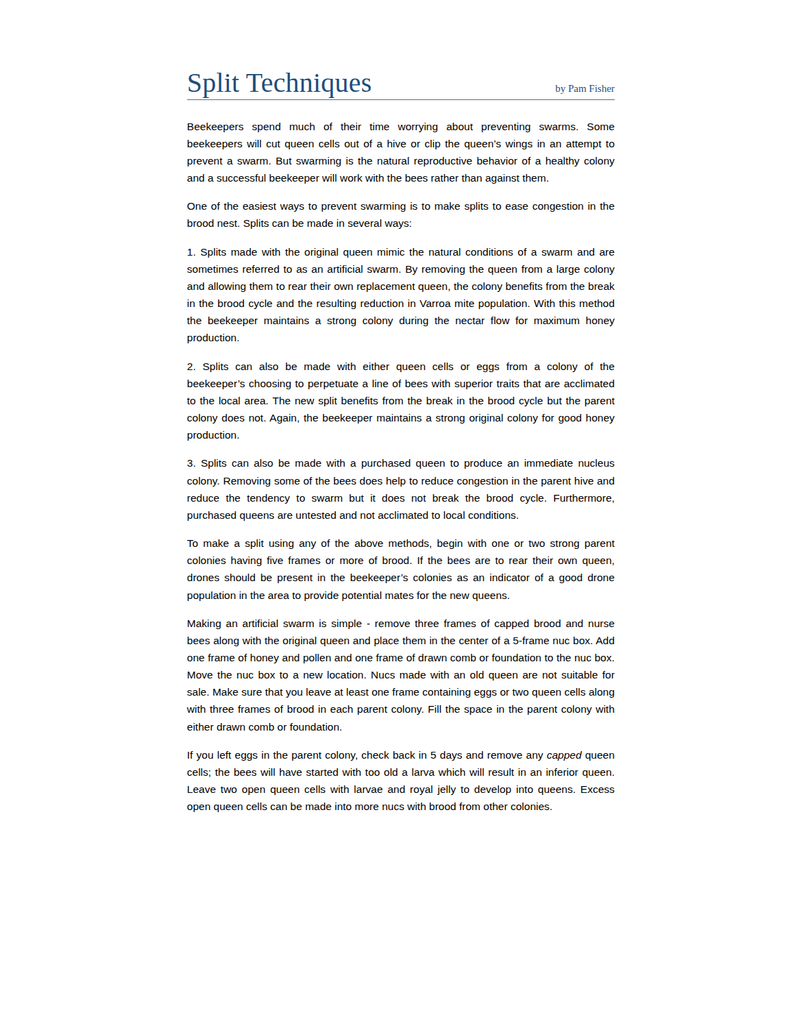Split Techniques
by Pam Fisher
Beekeepers spend much of their time worrying about preventing swarms. Some beekeepers will cut queen cells out of a hive or clip the queen’s wings in an attempt to prevent a swarm. But swarming is the natural reproductive behavior of a healthy colony and a successful beekeeper will work with the bees rather than against them.
One of the easiest ways to prevent swarming is to make splits to ease congestion in the brood nest. Splits can be made in several ways:
1. Splits made with the original queen mimic the natural conditions of a swarm and are sometimes referred to as an artificial swarm. By removing the queen from a large colony and allowing them to rear their own replacement queen, the colony benefits from the break in the brood cycle and the resulting reduction in Varroa mite population. With this method the beekeeper maintains a strong colony during the nectar flow for maximum honey production.
2. Splits can also be made with either queen cells or eggs from a colony of the beekeeper’s choosing to perpetuate a line of bees with superior traits that are acclimated to the local area. The new split benefits from the break in the brood cycle but the parent colony does not. Again, the beekeeper maintains a strong original colony for good honey production.
3. Splits can also be made with a purchased queen to produce an immediate nucleus colony. Removing some of the bees does help to reduce congestion in the parent hive and reduce the tendency to swarm but it does not break the brood cycle. Furthermore, purchased queens are untested and not acclimated to local conditions.
To make a split using any of the above methods, begin with one or two strong parent colonies having five frames or more of brood. If the bees are to rear their own queen, drones should be present in the beekeeper’s colonies as an indicator of a good drone population in the area to provide potential mates for the new queens.
Making an artificial swarm is simple - remove three frames of capped brood and nurse bees along with the original queen and place them in the center of a 5-frame nuc box. Add one frame of honey and pollen and one frame of drawn comb or foundation to the nuc box. Move the nuc box to a new location. Nucs made with an old queen are not suitable for sale. Make sure that you leave at least one frame containing eggs or two queen cells along with three frames of brood in each parent colony. Fill the space in the parent colony with either drawn comb or foundation.
If you left eggs in the parent colony, check back in 5 days and remove any capped queen cells; the bees will have started with too old a larva which will result in an inferior queen. Leave two open queen cells with larvae and royal jelly to develop into queens. Excess open queen cells can be made into more nucs with brood from other colonies.